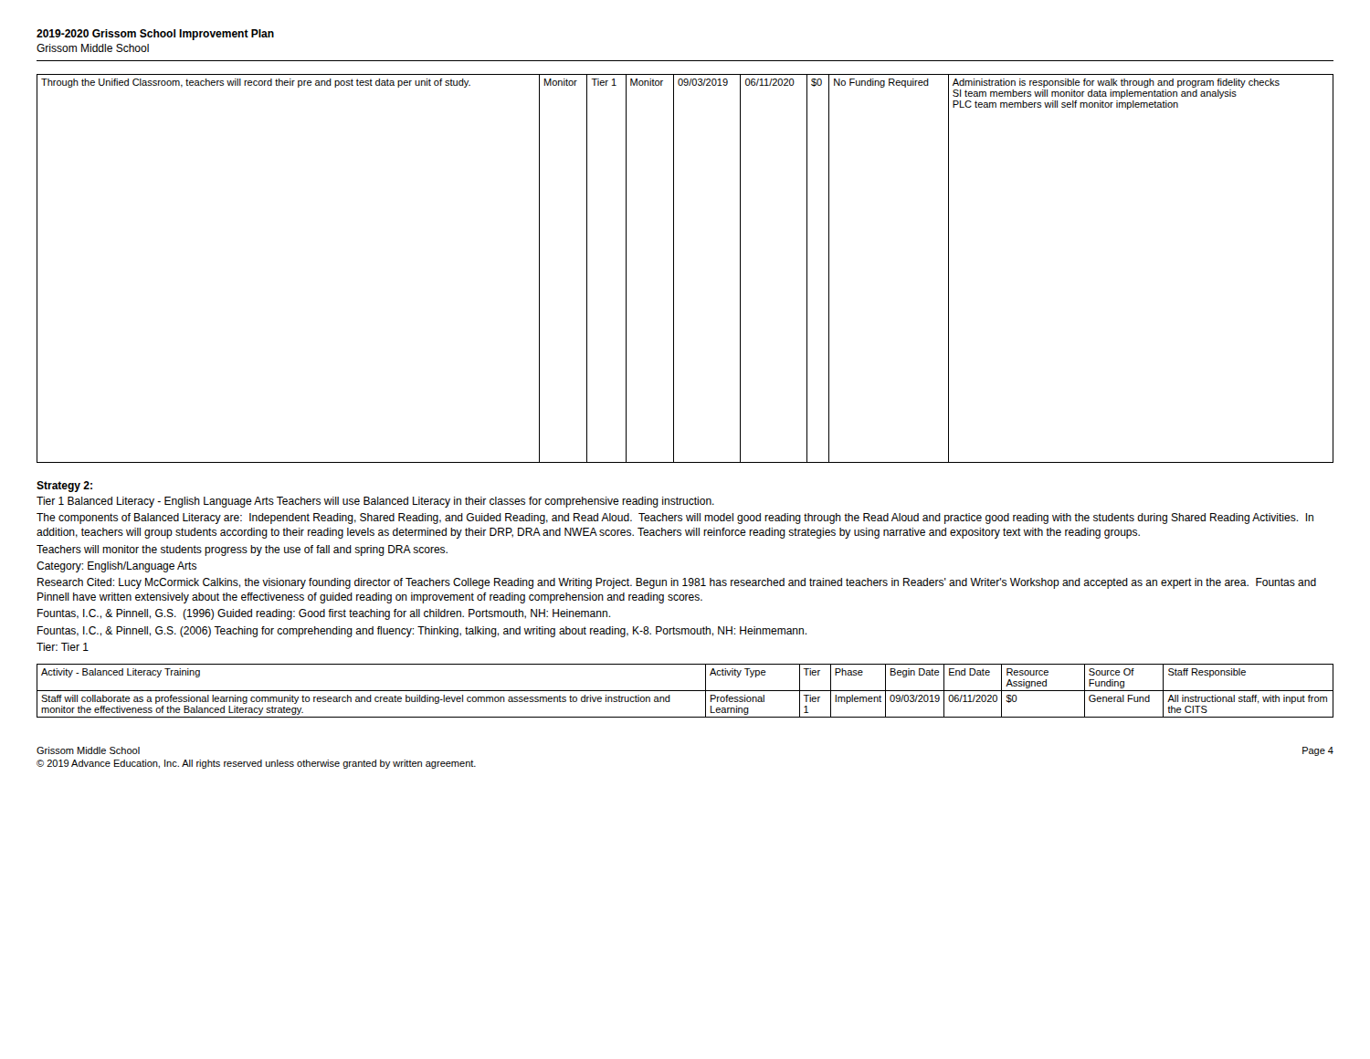2019-2020 Grissom School Improvement Plan
Grissom Middle School
| Through the Unified Classroom, teachers will record their pre and post test data per unit of study. | Monitor | Tier 1 | Monitor | 09/03/2019 | 06/11/2020 | $0 | No Funding Required | Administration is responsible for walk through and program fidelity checks SI team members will monitor data implementation and analysis PLC team members will self monitor implemetation |
Strategy 2:
Tier 1 Balanced Literacy - English Language Arts Teachers will use Balanced Literacy in their classes for comprehensive reading instruction.
The components of Balanced Literacy are: Independent Reading, Shared Reading, and Guided Reading, and Read Aloud. Teachers will model good reading through the Read Aloud and practice good reading with the students during Shared Reading Activities. In addition, teachers will group students according to their reading levels as determined by their DRP, DRA and NWEA scores. Teachers will reinforce reading strategies by using narrative and expository text with the reading groups.
Teachers will monitor the students progress by the use of fall and spring DRA scores.
Category: English/Language Arts
Research Cited: Lucy McCormick Calkins, the visionary founding director of Teachers College Reading and Writing Project. Begun in 1981 has researched and trained teachers in Readers' and Writer's Workshop and accepted as an expert in the area. Fountas and Pinnell have written extensively about the effectiveness of guided reading on improvement of reading comprehension and reading scores.
Fountas, I.C., & Pinnell, G.S. (1996) Guided reading: Good first teaching for all children. Portsmouth, NH: Heinemann.
Fountas, I.C., & Pinnell, G.S. (2006) Teaching for comprehending and fluency: Thinking, talking, and writing about reading, K-8. Portsmouth, NH: Heinmemann.
Tier: Tier 1
| Activity - Balanced Literacy Training | Activity Type | Tier | Phase | Begin Date | End Date | Resource Assigned | Source Of Funding | Staff Responsible |
| --- | --- | --- | --- | --- | --- | --- | --- | --- |
| Staff will collaborate as a professional learning community to research and create building-level common assessments to drive instruction and monitor the effectiveness of the Balanced Literacy strategy. | Professional Learning | Tier 1 | Implement | 09/03/2019 | 06/11/2020 | $0 | General Fund | All instructional staff, with input from the CITS |
Grissom Middle School Page 4
© 2019 Advance Education, Inc. All rights reserved unless otherwise granted by written agreement.